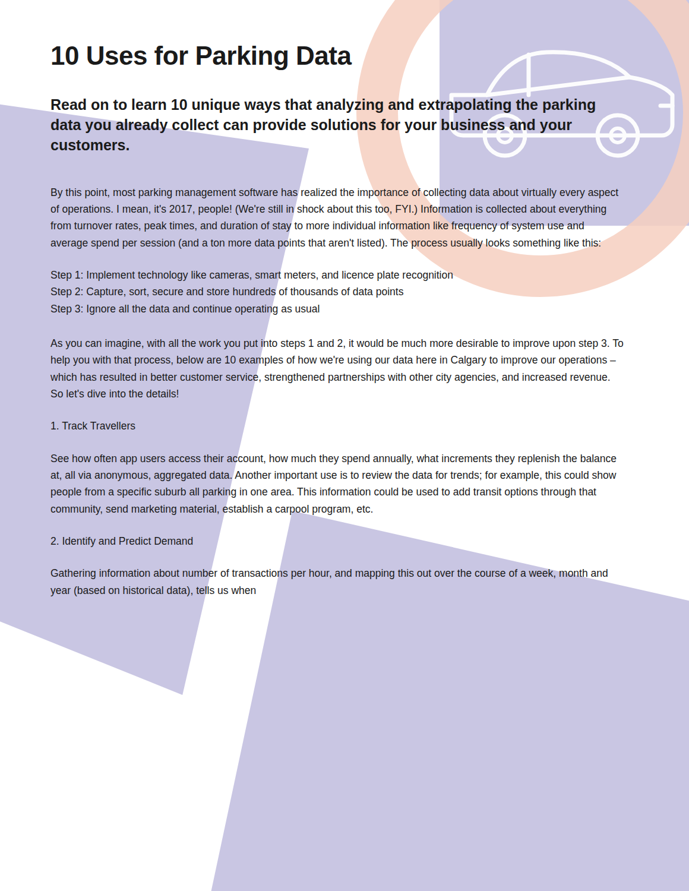10 Uses for Parking Data
Read on to learn 10 unique ways that analyzing and extrapolating the parking data you already collect can provide solutions for your business and your customers.
By this point, most parking management software has realized the importance of collecting data about virtually every aspect of operations. I mean, it's 2017, people! (We're still in shock about this too, FYI.) Information is collected about everything from turnover rates, peak times, and duration of stay to more individual information like frequency of system use and average spend per session (and a ton more data points that aren't listed). The process usually looks something like this:
Step 1: Implement technology like cameras, smart meters, and licence plate recognition
Step 2: Capture, sort, secure and store hundreds of thousands of data points
Step 3: Ignore all the data and continue operating as usual
As you can imagine, with all the work you put into steps 1 and 2, it would be much more desirable to improve upon step 3. To help you with that process, below are 10 examples of how we're using our data here in Calgary to improve our operations – which has resulted in better customer service, strengthened partnerships with other city agencies, and increased revenue. So let's dive into the details!
1. Track Travellers
See how often app users access their account, how much they spend annually, what increments they replenish the balance at, all via anonymous, aggregated data. Another important use is to review the data for trends; for example, this could show people from a specific suburb all parking in one area. This information could be used to add transit options through that community, send marketing material, establish a carpool program, etc.
2. Identify and Predict Demand
Gathering information about number of transactions per hour, and mapping this out over the course of a week, month and year (based on historical data), tells us when